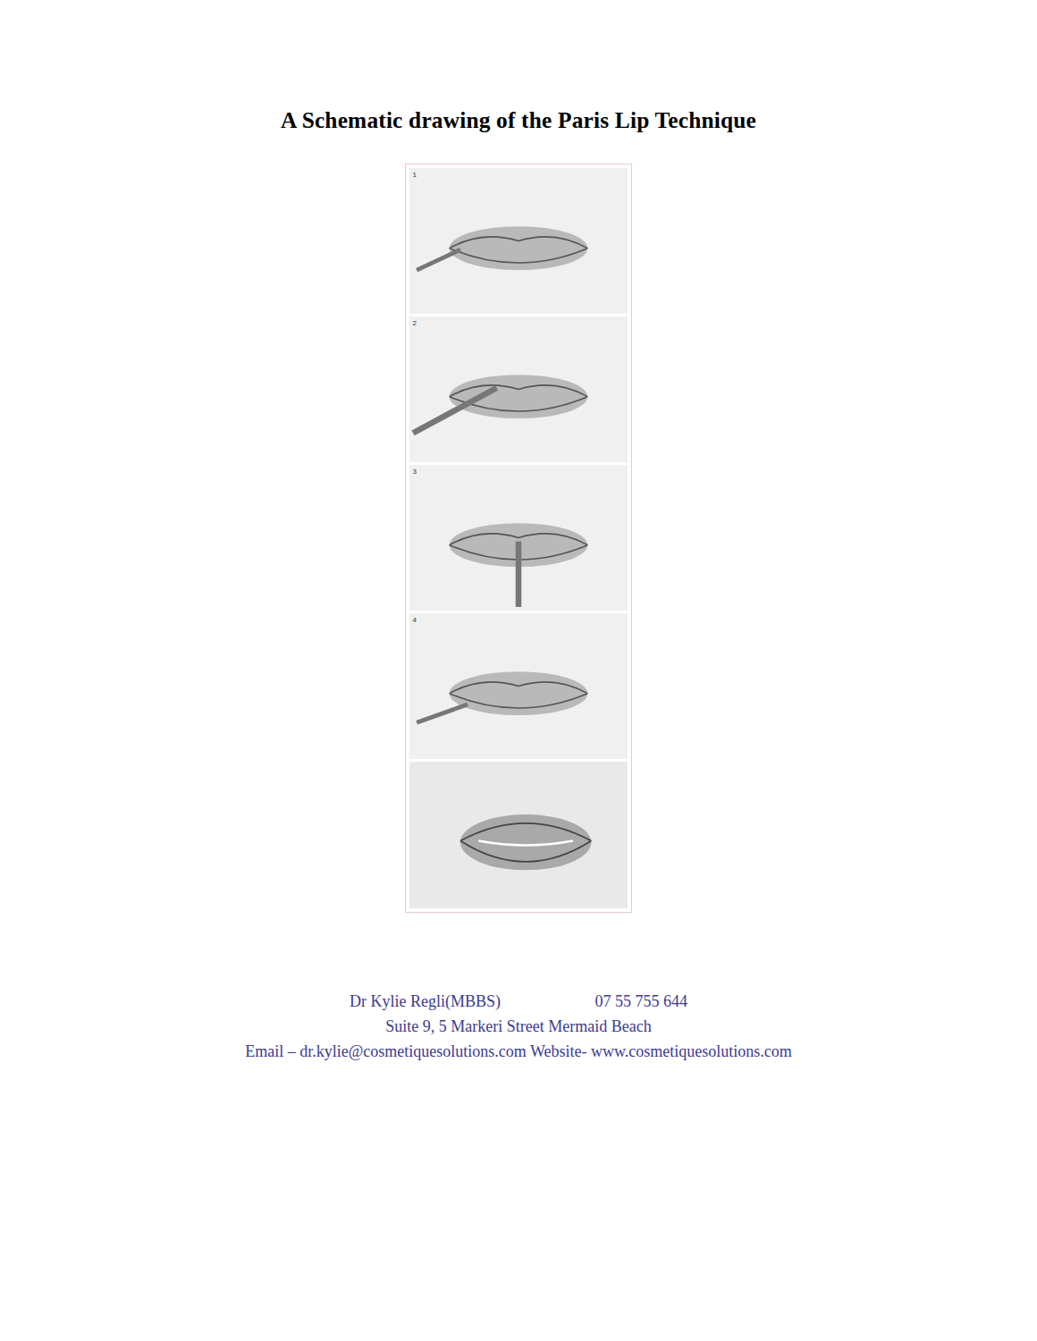A Schematic drawing of the Paris Lip Technique
1
2
3
4
Dr Kylie Regli(MBBS) 07 55 755 644
Suite 9, 5 Markeri Street Mermaid Beach
Email – dr.kylie@cosmetiquesolutions.com Website- www.cosmetiquesolutions.com